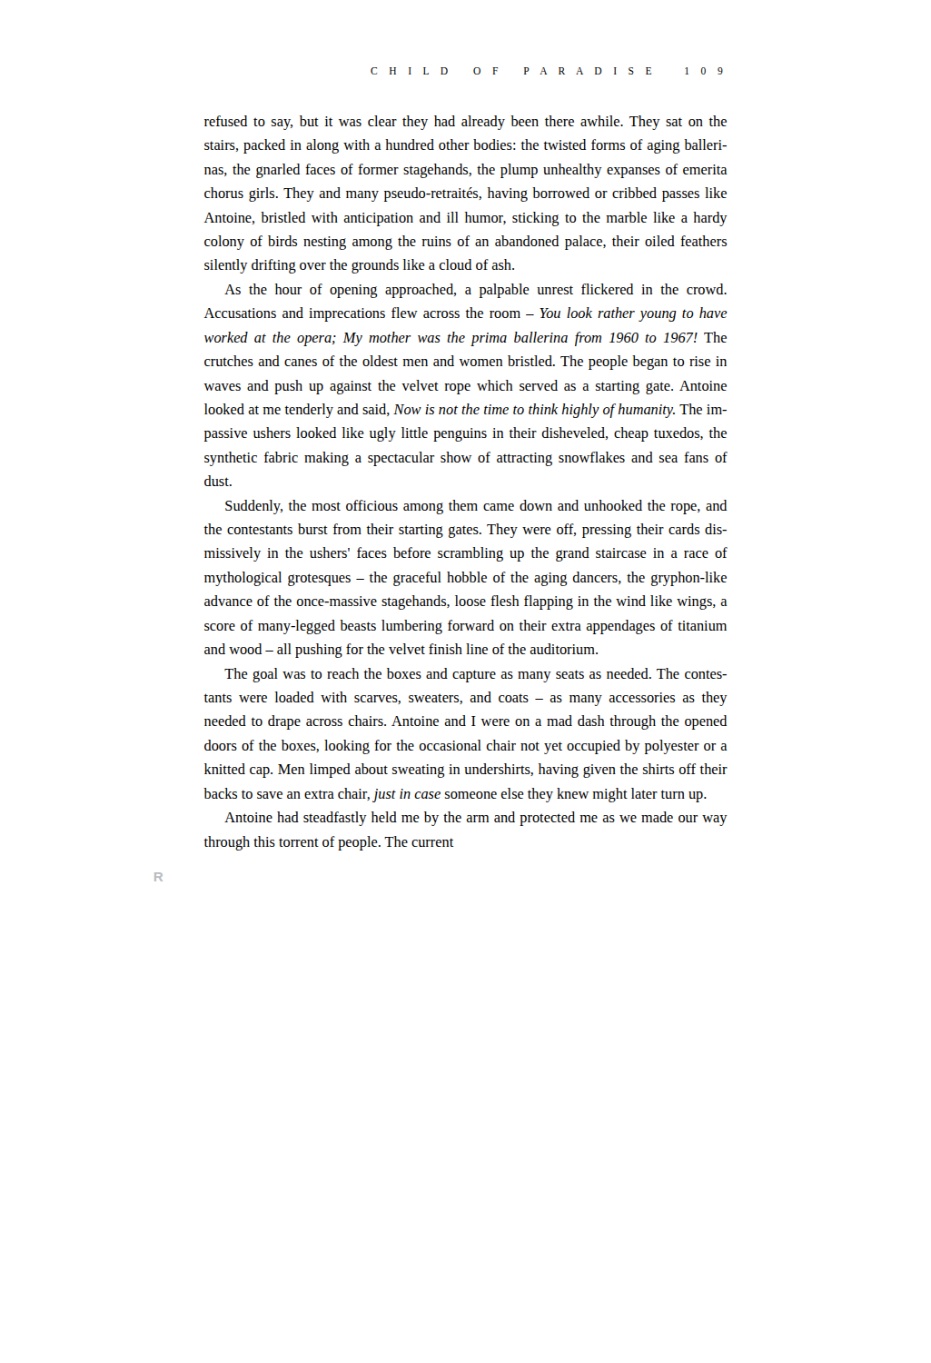C H I L D O F P A R A D I S E 1 0 9
refused to say, but it was clear they had already been there awhile. They sat on the stairs, packed in along with a hundred other bodies: the twisted forms of aging ballerinas, the gnarled faces of former stagehands, the plump unhealthy expanses of emerita chorus girls. They and many pseudo-retraités, having borrowed or cribbed passes like Antoine, bristled with anticipation and ill humor, sticking to the marble like a hardy colony of birds nesting among the ruins of an abandoned palace, their oiled feathers silently drifting over the grounds like a cloud of ash.
As the hour of opening approached, a palpable unrest flickered in the crowd. Accusations and imprecations flew across the room – You look rather young to have worked at the opera; My mother was the prima ballerina from 1960 to 1967! The crutches and canes of the oldest men and women bristled. The people began to rise in waves and push up against the velvet rope which served as a starting gate. Antoine looked at me tenderly and said, Now is not the time to think highly of humanity. The impassive ushers looked like ugly little penguins in their disheveled, cheap tuxedos, the synthetic fabric making a spectacular show of attracting snowflakes and sea fans of dust.
Suddenly, the most officious among them came down and unhooked the rope, and the contestants burst from their starting gates. They were off, pressing their cards dismissively in the ushers' faces before scrambling up the grand staircase in a race of mythological grotesques – the graceful hobble of the aging dancers, the gryphon-like advance of the once-massive stagehands, loose flesh flapping in the wind like wings, a score of many-legged beasts lumbering forward on their extra appendages of titanium and wood – all pushing for the velvet finish line of the auditorium.
The goal was to reach the boxes and capture as many seats as needed. The contestants were loaded with scarves, sweaters, and coats – as many accessories as they needed to drape across chairs. Antoine and I were on a mad dash through the opened doors of the boxes, looking for the occasional chair not yet occupied by polyester or a knitted cap. Men limped about sweating in undershirts, having given the shirts off their backs to save an extra chair, just in case someone else they knew might later turn up.
Antoine had steadfastly held me by the arm and protected me as we made our way through this torrent of people. The current
R